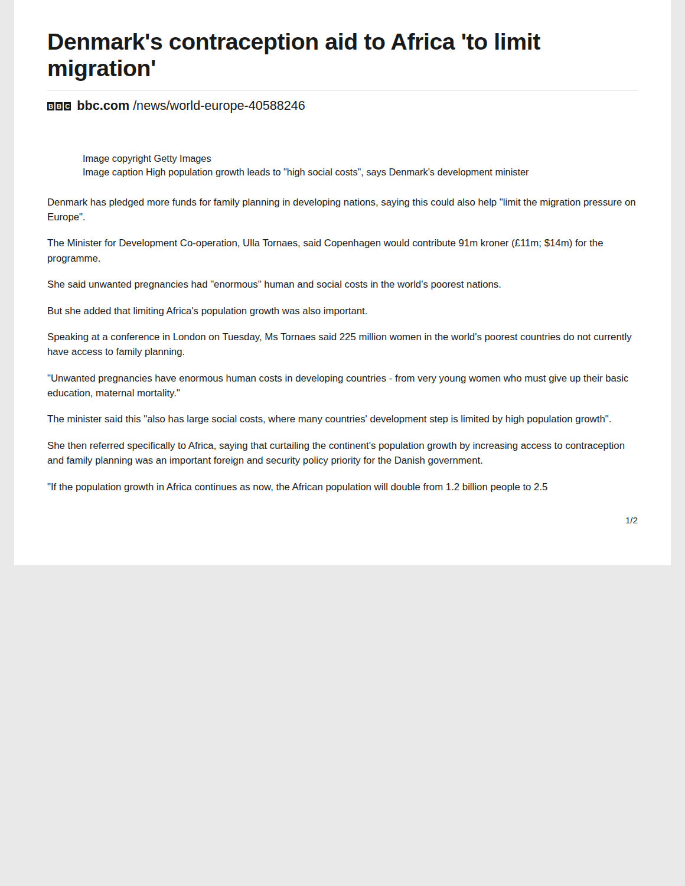Denmark's contraception aid to Africa 'to limit migration'
BBC bbc.com/news/world-europe-40588246
Image copyright Getty Images Image caption High population growth leads to "high social costs", says Denmark's development minister
Denmark has pledged more funds for family planning in developing nations, saying this could also help "limit the migration pressure on Europe".
The Minister for Development Co-operation, Ulla Tornaes, said Copenhagen would contribute 91m kroner (£11m; $14m) for the programme.
She said unwanted pregnancies had "enormous" human and social costs in the world's poorest nations.
But she added that limiting Africa's population growth was also important.
Speaking at a conference in London on Tuesday, Ms Tornaes said 225 million women in the world's poorest countries do not currently have access to family planning.
"Unwanted pregnancies have enormous human costs in developing countries - from very young women who must give up their basic education, maternal mortality."
The minister said this "also has large social costs, where many countries' development step is limited by high population growth".
She then referred specifically to Africa, saying that curtailing the continent's population growth by increasing access to contraception and family planning was an important foreign and security policy priority for the Danish government.
"If the population growth in Africa continues as now, the African population will double from 1.2 billion people to 2.5
1/2